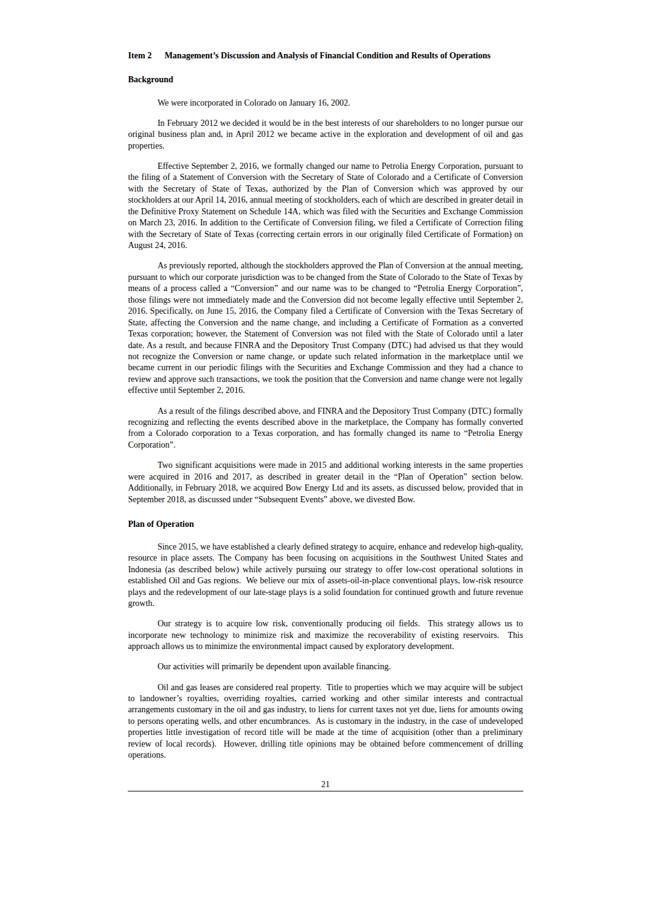Item 2 Management’s Discussion and Analysis of Financial Condition and Results of Operations
Background
We were incorporated in Colorado on January 16, 2002.
In February 2012 we decided it would be in the best interests of our shareholders to no longer pursue our original business plan and, in April 2012 we became active in the exploration and development of oil and gas properties.
Effective September 2, 2016, we formally changed our name to Petrolia Energy Corporation, pursuant to the filing of a Statement of Conversion with the Secretary of State of Colorado and a Certificate of Conversion with the Secretary of State of Texas, authorized by the Plan of Conversion which was approved by our stockholders at our April 14, 2016, annual meeting of stockholders, each of which are described in greater detail in the Definitive Proxy Statement on Schedule 14A, which was filed with the Securities and Exchange Commission on March 23, 2016. In addition to the Certificate of Conversion filing, we filed a Certificate of Correction filing with the Secretary of State of Texas (correcting certain errors in our originally filed Certificate of Formation) on August 24, 2016.
As previously reported, although the stockholders approved the Plan of Conversion at the annual meeting, pursuant to which our corporate jurisdiction was to be changed from the State of Colorado to the State of Texas by means of a process called a “Conversion” and our name was to be changed to “Petrolia Energy Corporation”, those filings were not immediately made and the Conversion did not become legally effective until September 2, 2016. Specifically, on June 15, 2016, the Company filed a Certificate of Conversion with the Texas Secretary of State, affecting the Conversion and the name change, and including a Certificate of Formation as a converted Texas corporation; however, the Statement of Conversion was not filed with the State of Colorado until a later date. As a result, and because FINRA and the Depository Trust Company (DTC) had advised us that they would not recognize the Conversion or name change, or update such related information in the marketplace until we became current in our periodic filings with the Securities and Exchange Commission and they had a chance to review and approve such transactions, we took the position that the Conversion and name change were not legally effective until September 2, 2016.
As a result of the filings described above, and FINRA and the Depository Trust Company (DTC) formally recognizing and reflecting the events described above in the marketplace, the Company has formally converted from a Colorado corporation to a Texas corporation, and has formally changed its name to “Petrolia Energy Corporation”.
Two significant acquisitions were made in 2015 and additional working interests in the same properties were acquired in 2016 and 2017, as described in greater detail in the “Plan of Operation” section below. Additionally, in February 2018, we acquired Bow Energy Ltd and its assets, as discussed below, provided that in September 2018, as discussed under “Subsequent Events” above, we divested Bow.
Plan of Operation
Since 2015, we have established a clearly defined strategy to acquire, enhance and redevelop high-quality, resource in place assets. The Company has been focusing on acquisitions in the Southwest United States and Indonesia (as described below) while actively pursuing our strategy to offer low-cost operational solutions in established Oil and Gas regions. We believe our mix of assets-oil-in-place conventional plays, low-risk resource plays and the redevelopment of our late-stage plays is a solid foundation for continued growth and future revenue growth.
Our strategy is to acquire low risk, conventionally producing oil fields. This strategy allows us to incorporate new technology to minimize risk and maximize the recoverability of existing reservoirs. This approach allows us to minimize the environmental impact caused by exploratory development.
Our activities will primarily be dependent upon available financing.
Oil and gas leases are considered real property. Title to properties which we may acquire will be subject to landowner’s royalties, overriding royalties, carried working and other similar interests and contractual arrangements customary in the oil and gas industry, to liens for current taxes not yet due, liens for amounts owing to persons operating wells, and other encumbrances. As is customary in the industry, in the case of undeveloped properties little investigation of record title will be made at the time of acquisition (other than a preliminary review of local records). However, drilling title opinions may be obtained before commencement of drilling operations.
21